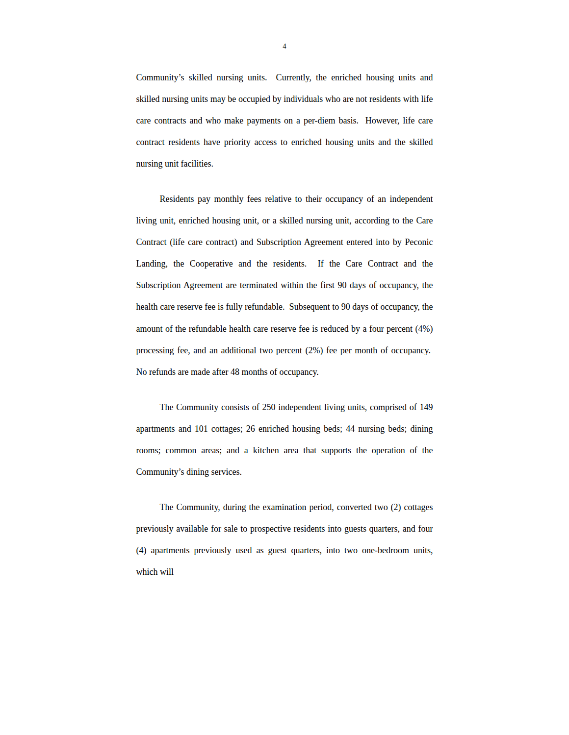4
Community’s skilled nursing units. Currently, the enriched housing units and skilled nursing units may be occupied by individuals who are not residents with life care contracts and who make payments on a per-diem basis. However, life care contract residents have priority access to enriched housing units and the skilled nursing unit facilities.
Residents pay monthly fees relative to their occupancy of an independent living unit, enriched housing unit, or a skilled nursing unit, according to the Care Contract (life care contract) and Subscription Agreement entered into by Peconic Landing, the Cooperative and the residents. If the Care Contract and the Subscription Agreement are terminated within the first 90 days of occupancy, the health care reserve fee is fully refundable. Subsequent to 90 days of occupancy, the amount of the refundable health care reserve fee is reduced by a four percent (4%) processing fee, and an additional two percent (2%) fee per month of occupancy. No refunds are made after 48 months of occupancy.
The Community consists of 250 independent living units, comprised of 149 apartments and 101 cottages; 26 enriched housing beds; 44 nursing beds; dining rooms; common areas; and a kitchen area that supports the operation of the Community’s dining services.
The Community, during the examination period, converted two (2) cottages previously available for sale to prospective residents into guests quarters, and four (4) apartments previously used as guest quarters, into two one-bedroom units, which will